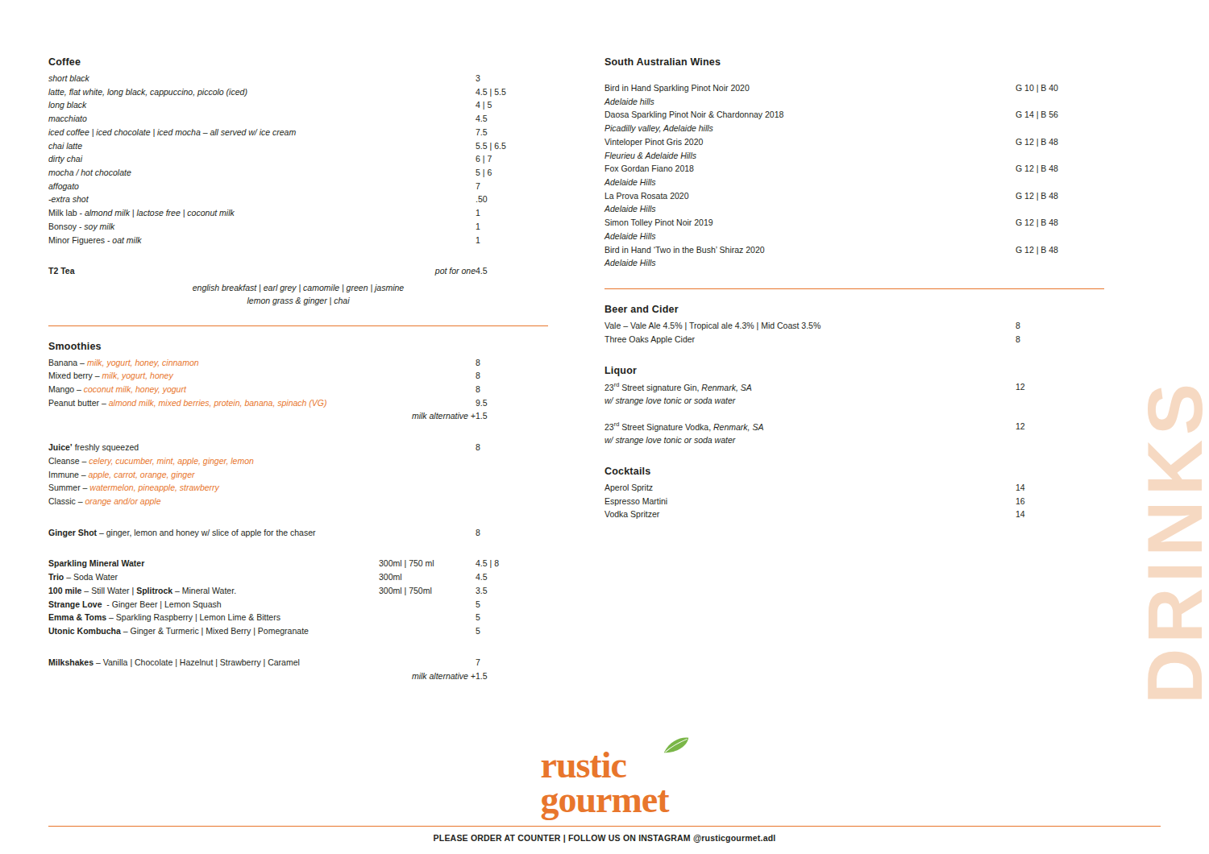DRINKS
Coffee
| short black | | 3 |
| latte, flat white, long black, cappuccino, piccolo (iced) | | 4.5 / 5.5 |
| long black | | 4 / 5 |
| macchiato | | 4.5 |
| iced coffee / iced chocolate / iced mocha – all served w/ ice cream | | 7.5 |
| chai latte | | 5.5 / 6.5 |
| dirty chai | | 6 / 7 |
| mocha / hot chocolate | | 5 / 6 |
| affogato | | 7 |
| -extra shot | | .50 |
| Milk lab - almond milk / lactose free / coconut milk | | 1 |
| Bonsoy - soy milk | | 1 |
| Minor Figueres - oat milk | | 1 |
| T2 Tea | pot for one | 4.5 |
english breakfast | earl grey | camomile | green | jasmine
lemon grass & ginger | chai
Smoothies
| Banana – milk, yogurt, honey, cinnamon | | 8 |
| Mixed berry – milk, yogurt, honey | | 8 |
| Mango – coconut milk, honey, yogurt | | 8 |
| Peanut butter – almond milk, mixed berries, protein, banana, spinach (VG) | | 9.5 |
| | milk alternative + | 1.5 |
| Juice’ freshly squeezed | | 8 |
| Cleanse – celery, cucumber, mint, apple, ginger, lemon | | |
| Immune – apple, carrot, orange, ginger | | |
| Summer – watermelon, pineapple, strawberry | | |
| Classic – orange and/or apple | | |
| Ginger Shot – ginger, lemon and honey w/ slice of apple for the chaser | | 8 |
| Sparkling Mineral Water | 300ml / 750 ml | 4.5 / 8 |
| Trio – Soda Water | 300ml | 4.5 |
| 100 mile – Still Water / Splitrock – Mineral Water. | 300ml / 750ml | 3.5 |
| Strange Love - Ginger Beer / Lemon Squash | | 5 |
| Emma & Toms – Sparkling Raspberry / Lemon Lime & Bitters | | 5 |
| Utonic Kombucha – Ginger & Turmeric / Mixed Berry / Pomegranate | | 5 |
| Milkshakes – Vanilla / Chocolate / Hazelnut / Strawberry / Caramel | | 7 |
| | milk alternative + | 1.5 |
South Australian Wines
| Bird in Hand Sparkling Pinot Noir 2020 | G 10 / B 40 |
| Adelaide hills | |
| Daosa Sparkling Pinot Noir & Chardonnay 2018 | G 14 / B 56 |
| Picadilly valley, Adelaide hills | |
| Vinteloper Pinot Gris 2020 | G 12 / B 48 |
| Fleurieu & Adelaide Hills | |
| Fox Gordan Fiano 2018 | G 12 / B 48 |
| Adelaide Hills | |
| La Prova Rosata 2020 | G 12 / B 48 |
| Adelaide Hills | |
| Simon Tolley Pinot Noir 2019 | G 12 / B 48 |
| Adelaide Hills | |
| Bird in Hand ‘Two in the Bush’ Shiraz 2020 | G 12 / B 48 |
| Adelaide Hills | |
Beer and Cider
| Vale – Vale Ale 4.5% / Tropical ale 4.3% / Mid Coast 3.5% | 8 |
| Three Oaks Apple Cider | 8 |
Liquor
| 23 rd Street signature Gin, Renmark, SA | 12 |
| w/ strange love tonic or soda water | |
| 23 rd Street Signature Vodka, Renmark, SA | 12 |
| w/ strange love tonic or soda water | |
Cocktails
| Aperol Spritz | 14 |
| Espresso Martini | 16 |
| Vodka Spritzer | 14 |
rustic
gourmet
PLEASE ORDER AT COUNTER | FOLLOW US ON INSTAGRAM @rusticgourmet.adl